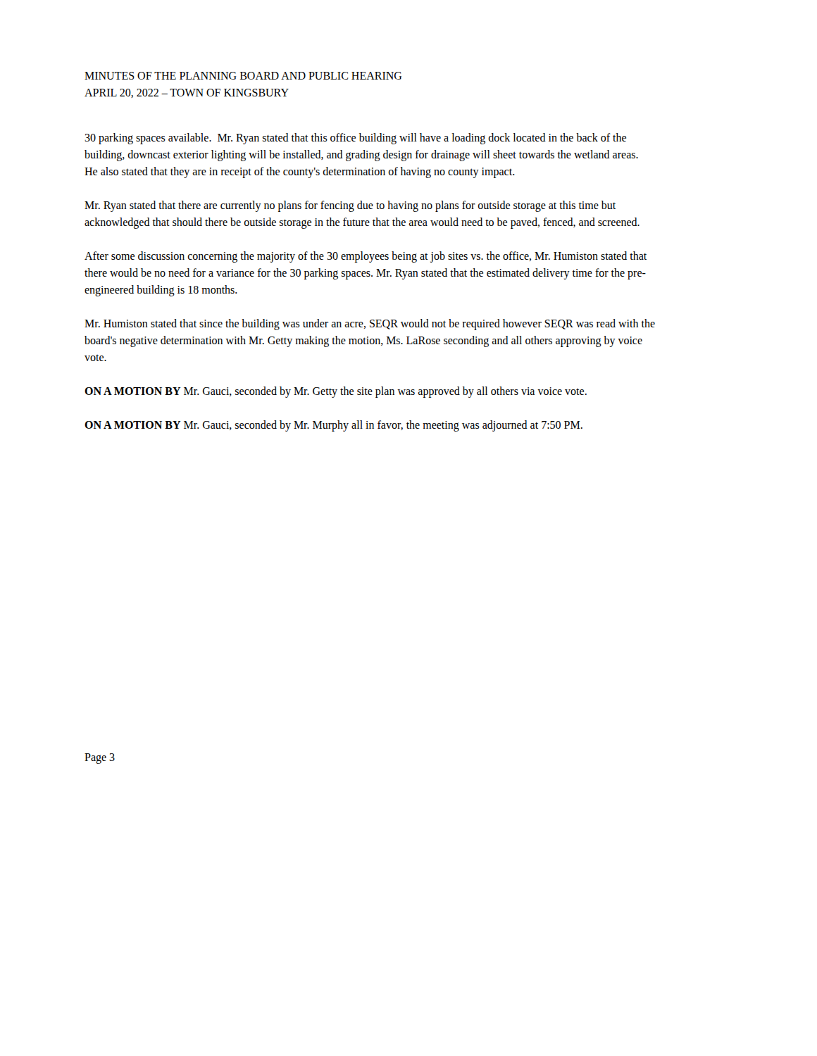Minutes of the Planning Board and Public Hearing
April 20, 2022 – Town of Kingsbury
30 parking spaces available. Mr. Ryan stated that this office building will have a loading dock located in the back of the building, downcast exterior lighting will be installed, and grading design for drainage will sheet towards the wetland areas.
He also stated that they are in receipt of the county's determination of having no county impact.
Mr. Ryan stated that there are currently no plans for fencing due to having no plans for outside storage at this time but acknowledged that should there be outside storage in the future that the area would need to be paved, fenced, and screened.
After some discussion concerning the majority of the 30 employees being at job sites vs. the office, Mr. Humiston stated that there would be no need for a variance for the 30 parking spaces. Mr. Ryan stated that the estimated delivery time for the pre-engineered building is 18 months.
Mr. Humiston stated that since the building was under an acre, SEQR would not be required however SEQR was read with the board's negative determination with Mr. Getty making the motion, Ms. LaRose seconding and all others approving by voice vote.
ON A MOTION BY Mr. Gauci, seconded by Mr. Getty the site plan was approved by all others via voice vote.
ON A MOTION BY Mr. Gauci, seconded by Mr. Murphy all in favor, the meeting was adjourned at 7:50 PM.
Page 3